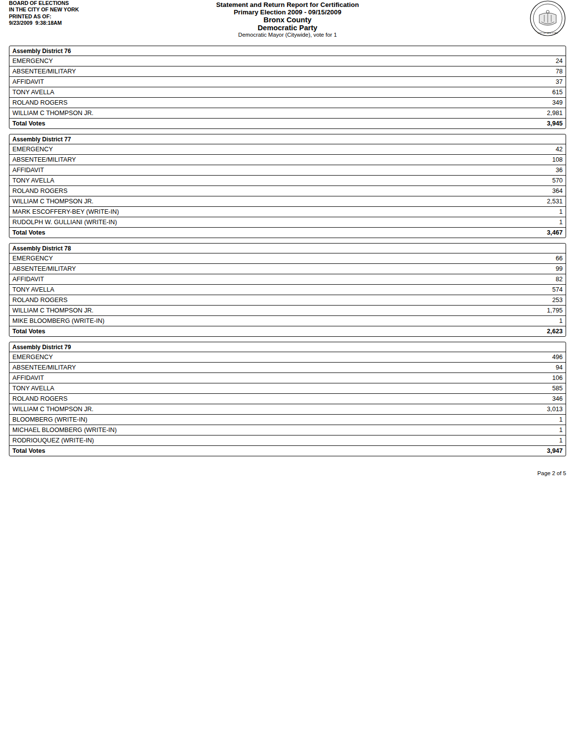BOARD OF ELECTIONS
IN THE CITY OF NEW YORK
PRINTED AS OF:
9/23/2009 9:38:18AM
Statement and Return Report for Certification
Primary Election 2009 - 09/15/2009
Bronx County
Democratic Party
Democratic Mayor (Citywide), vote for 1
CITY OF NEW YORK
Assembly District 76
| EMERGENCY | 24 |
| ABSENTEE/MILITARY | 78 |
| AFFIDAVIT | 37 |
| TONY AVELLA | 615 |
| ROLAND ROGERS | 349 |
| WILLIAM C THOMPSON JR. | 2,981 |
| Total Votes | 3,945 |
Assembly District 77
| EMERGENCY | 42 |
| ABSENTEE/MILITARY | 108 |
| AFFIDAVIT | 36 |
| TONY AVELLA | 570 |
| ROLAND ROGERS | 364 |
| WILLIAM C THOMPSON JR. | 2,531 |
| MARK ESCOFFERY-BEY (WRITE-IN) | 1 |
| RUDOLPH W. GULLIANI (WRITE-IN) | 1 |
| Total Votes | 3,467 |
Assembly District 78
| EMERGENCY | 66 |
| ABSENTEE/MILITARY | 99 |
| AFFIDAVIT | 82 |
| TONY AVELLA | 574 |
| ROLAND ROGERS | 253 |
| WILLIAM C THOMPSON JR. | 1,795 |
| MIKE BLOOMBERG (WRITE-IN) | 1 |
| Total Votes | 2,623 |
Assembly District 79
| EMERGENCY | 496 |
| ABSENTEE/MILITARY | 94 |
| AFFIDAVIT | 106 |
| TONY AVELLA | 585 |
| ROLAND ROGERS | 346 |
| WILLIAM C THOMPSON JR. | 3,013 |
| BLOOMBERG (WRITE-IN) | 1 |
| MICHAEL BLOOMBERG (WRITE-IN) | 1 |
| RODRIOUQUEZ (WRITE-IN) | 1 |
| Total Votes | 3,947 |
Page 2 of 5